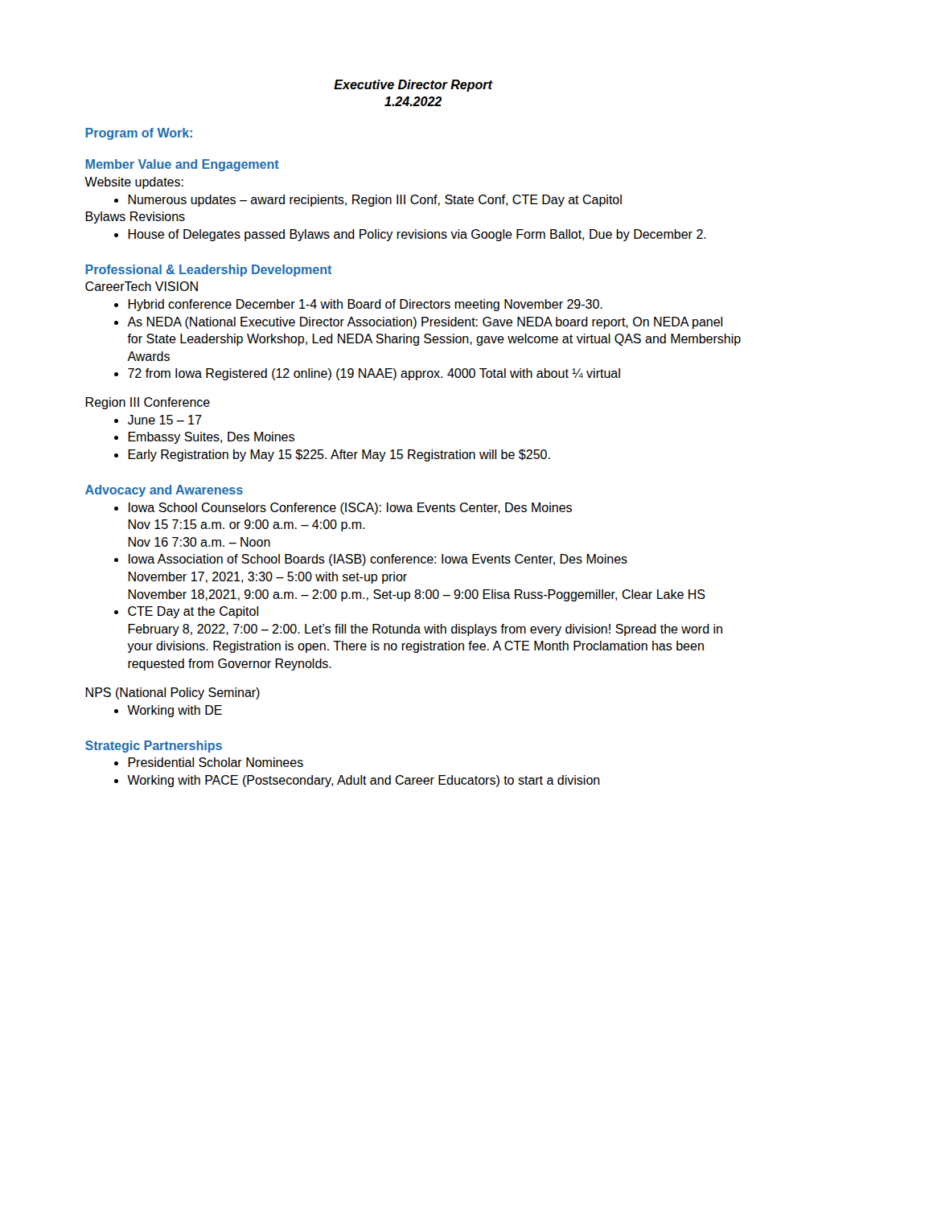Executive Director Report
1.24.2022
Program of Work:
Member Value and Engagement
Website updates:
Numerous updates – award recipients, Region III Conf, State Conf, CTE Day at Capitol
Bylaws Revisions
House of Delegates passed Bylaws and Policy revisions via Google Form Ballot, Due by December 2.
Professional & Leadership Development
CareerTech VISION
Hybrid conference December 1-4 with Board of Directors meeting November 29-30.
As NEDA (National Executive Director Association) President: Gave NEDA board report, On NEDA panel for State Leadership Workshop, Led NEDA Sharing Session, gave welcome at virtual QAS and Membership Awards
72 from Iowa Registered (12 online) (19 NAAE) approx. 4000 Total with about ¼ virtual
Region III Conference
June 15 – 17
Embassy Suites, Des Moines
Early Registration by May 15 $225. After May 15 Registration will be $250.
Advocacy and Awareness
Iowa School Counselors Conference (ISCA): Iowa Events Center, Des Moines
Nov 15 7:15 a.m. or 9:00 a.m. – 4:00 p.m.
Nov 16 7:30 a.m. – Noon
Iowa Association of School Boards (IASB) conference: Iowa Events Center, Des Moines
November 17, 2021, 3:30 – 5:00 with set-up prior
November 18,2021, 9:00 a.m. – 2:00 p.m., Set-up 8:00 – 9:00 Elisa Russ-Poggemiller, Clear Lake HS
CTE Day at the Capitol
February 8, 2022, 7:00 – 2:00. Let’s fill the Rotunda with displays from every division! Spread the word in your divisions. Registration is open. There is no registration fee. A CTE Month Proclamation has been requested from Governor Reynolds.
NPS (National Policy Seminar)
Working with DE
Strategic Partnerships
Presidential Scholar Nominees
Working with PACE (Postsecondary, Adult and Career Educators) to start a division